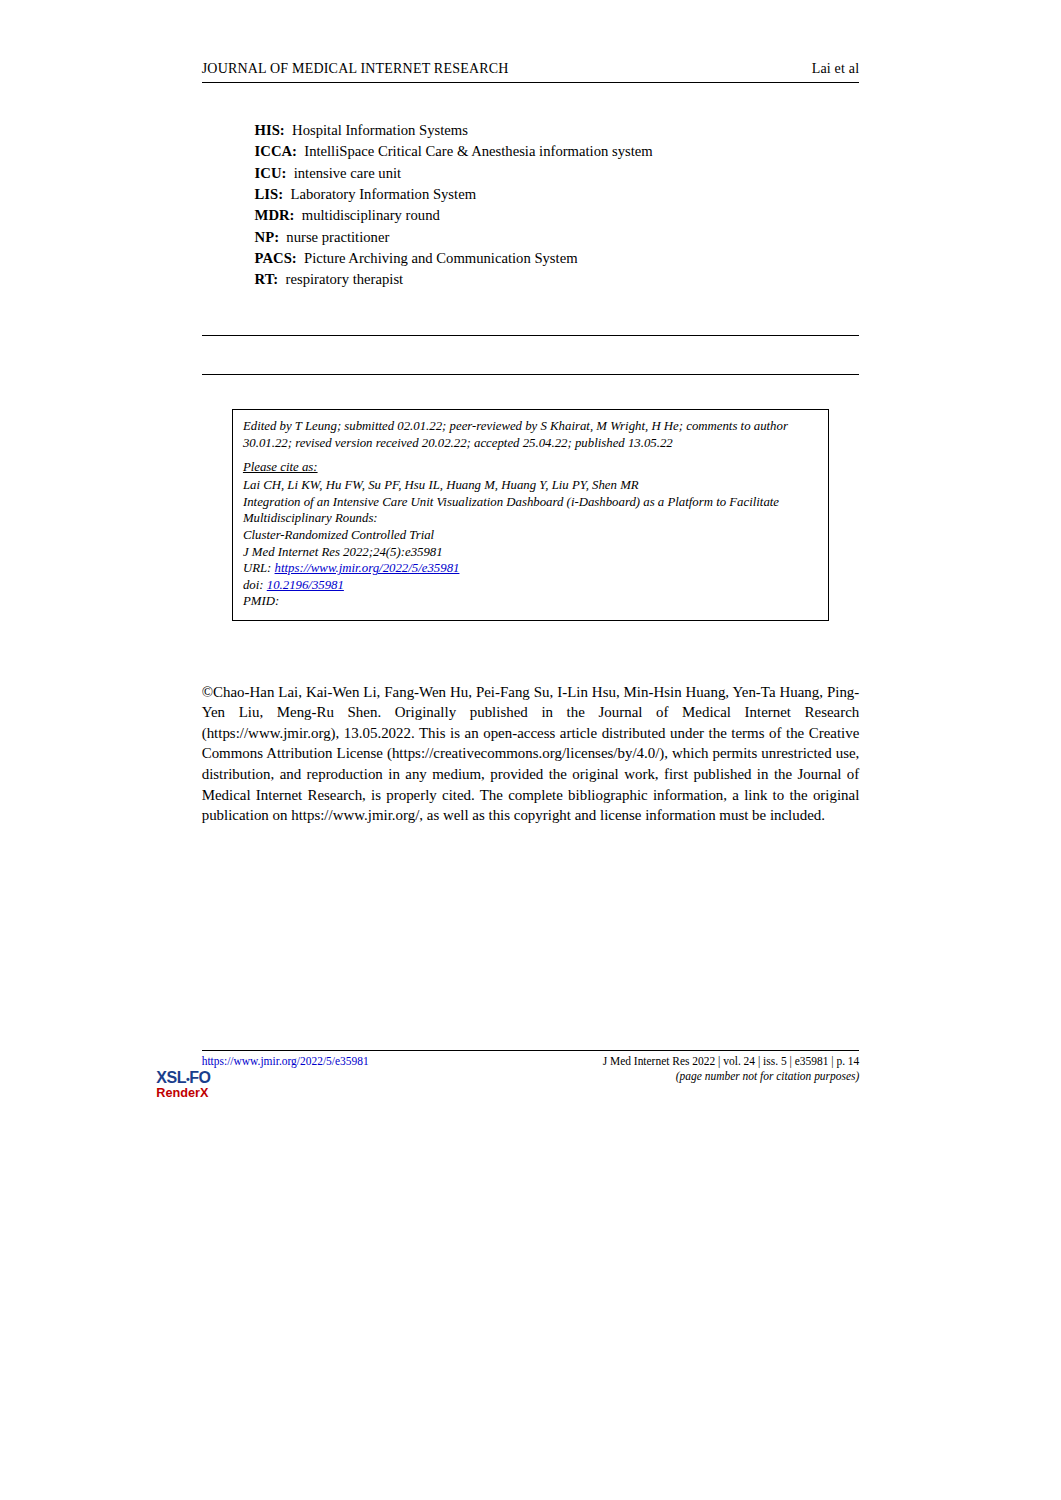Journal of Medical Internet Research Lai et al
HIS: Hospital Information Systems
ICCA: IntelliSpace Critical Care & Anesthesia information system
ICU: intensive care unit
LIS: Laboratory Information System
MDR: multidisciplinary round
NP: nurse practitioner
PACS: Picture Archiving and Communication System
RT: respiratory therapist
Edited by T Leung; submitted 02.01.22; peer-reviewed by S Khairat, M Wright, H He; comments to author 30.01.22; revised version received 20.02.22; accepted 25.04.22; published 13.05.22
Please cite as:
Lai CH, Li KW, Hu FW, Su PF, Hsu IL, Huang M, Huang Y, Liu PY, Shen MR
Integration of an Intensive Care Unit Visualization Dashboard (i-Dashboard) as a Platform to Facilitate Multidisciplinary Rounds:
Cluster-Randomized Controlled Trial
J Med Internet Res 2022;24(5):e35981
URL: https://www.jmir.org/2022/5/e35981
doi: 10.2196/35981
PMID:
©Chao-Han Lai, Kai-Wen Li, Fang-Wen Hu, Pei-Fang Su, I-Lin Hsu, Min-Hsin Huang, Yen-Ta Huang, Ping-Yen Liu, Meng-Ru Shen. Originally published in the Journal of Medical Internet Research (https://www.jmir.org), 13.05.2022. This is an open-access article distributed under the terms of the Creative Commons Attribution License (https://creativecommons.org/licenses/by/4.0/), which permits unrestricted use, distribution, and reproduction in any medium, provided the original work, first published in the Journal of Medical Internet Research, is properly cited. The complete bibliographic information, a link to the original publication on https://www.jmir.org/, as well as this copyright and license information must be included.
https://www.jmir.org/2022/5/e35981
J Med Internet Res 2022 | vol. 24 | iss. 5 | e35981 | p. 14
(page number not for citation purposes)
XSL•FO
RenderX